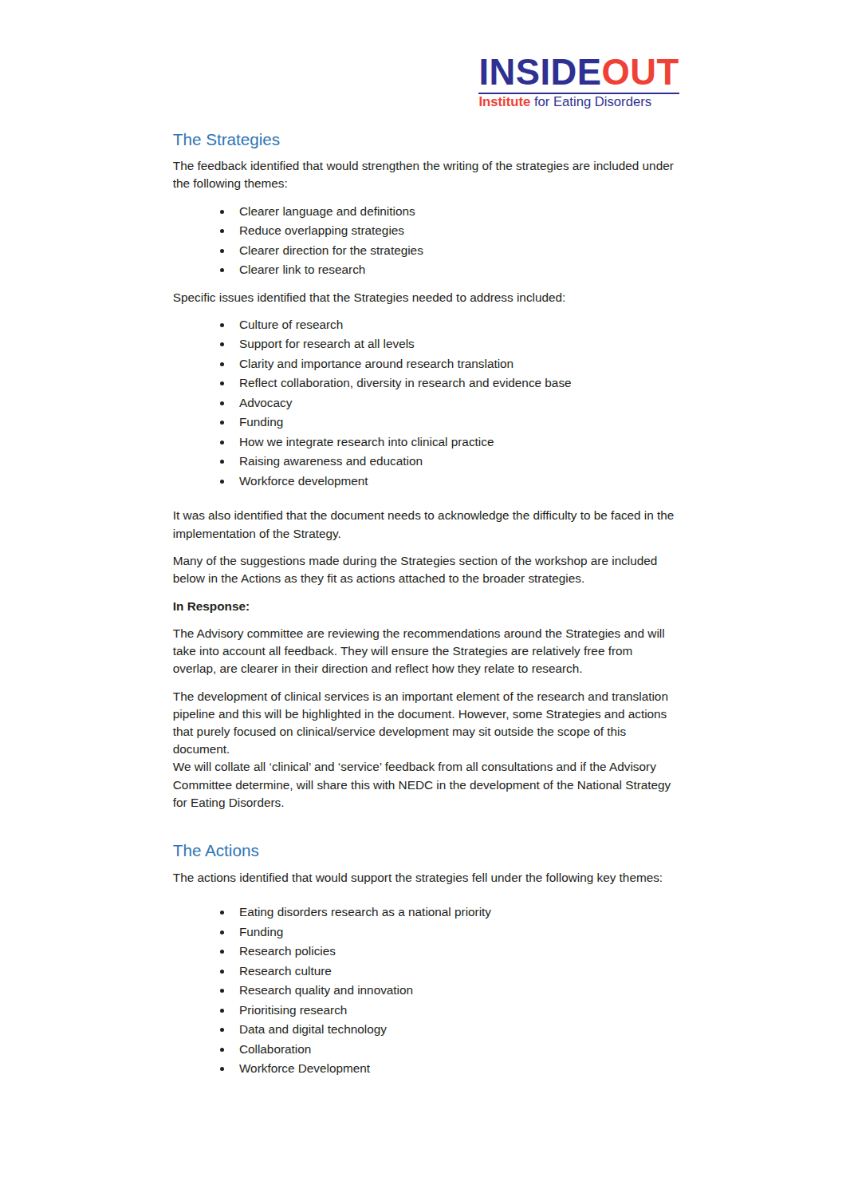INSIDE OUT
Institute for Eating Disorders
The Strategies
The feedback identified that would strengthen the writing of the strategies are included under the following themes:
Clearer language and definitions
Reduce overlapping strategies
Clearer direction for the strategies
Clearer link to research
Specific issues identified that the Strategies needed to address included:
Culture of research
Support for research at all levels
Clarity and importance around research translation
Reflect collaboration, diversity in research and evidence base
Advocacy
Funding
How we integrate research into clinical practice
Raising awareness and education
Workforce development
It was also identified that the document needs to acknowledge the difficulty to be faced in the implementation of the Strategy.
Many of the suggestions made during the Strategies section of the workshop are included below in the Actions as they fit as actions attached to the broader strategies.
In Response:
The Advisory committee are reviewing the recommendations around the Strategies and will take into account all feedback. They will ensure the Strategies are relatively free from overlap, are clearer in their direction and reflect how they relate to research.
The development of clinical services is an important element of the research and translation pipeline and this will be highlighted in the document. However, some Strategies and actions that purely focused on clinical/service development may sit outside the scope of this document.
We will collate all ‘clinical’ and ‘service’ feedback from all consultations and if the Advisory Committee determine, will share this with NEDC in the development of the National Strategy for Eating Disorders.
The Actions
The actions identified that would support the strategies fell under the following key themes:
Eating disorders research as a national priority
Funding
Research policies
Research culture
Research quality and innovation
Prioritising research
Data and digital technology
Collaboration
Workforce Development